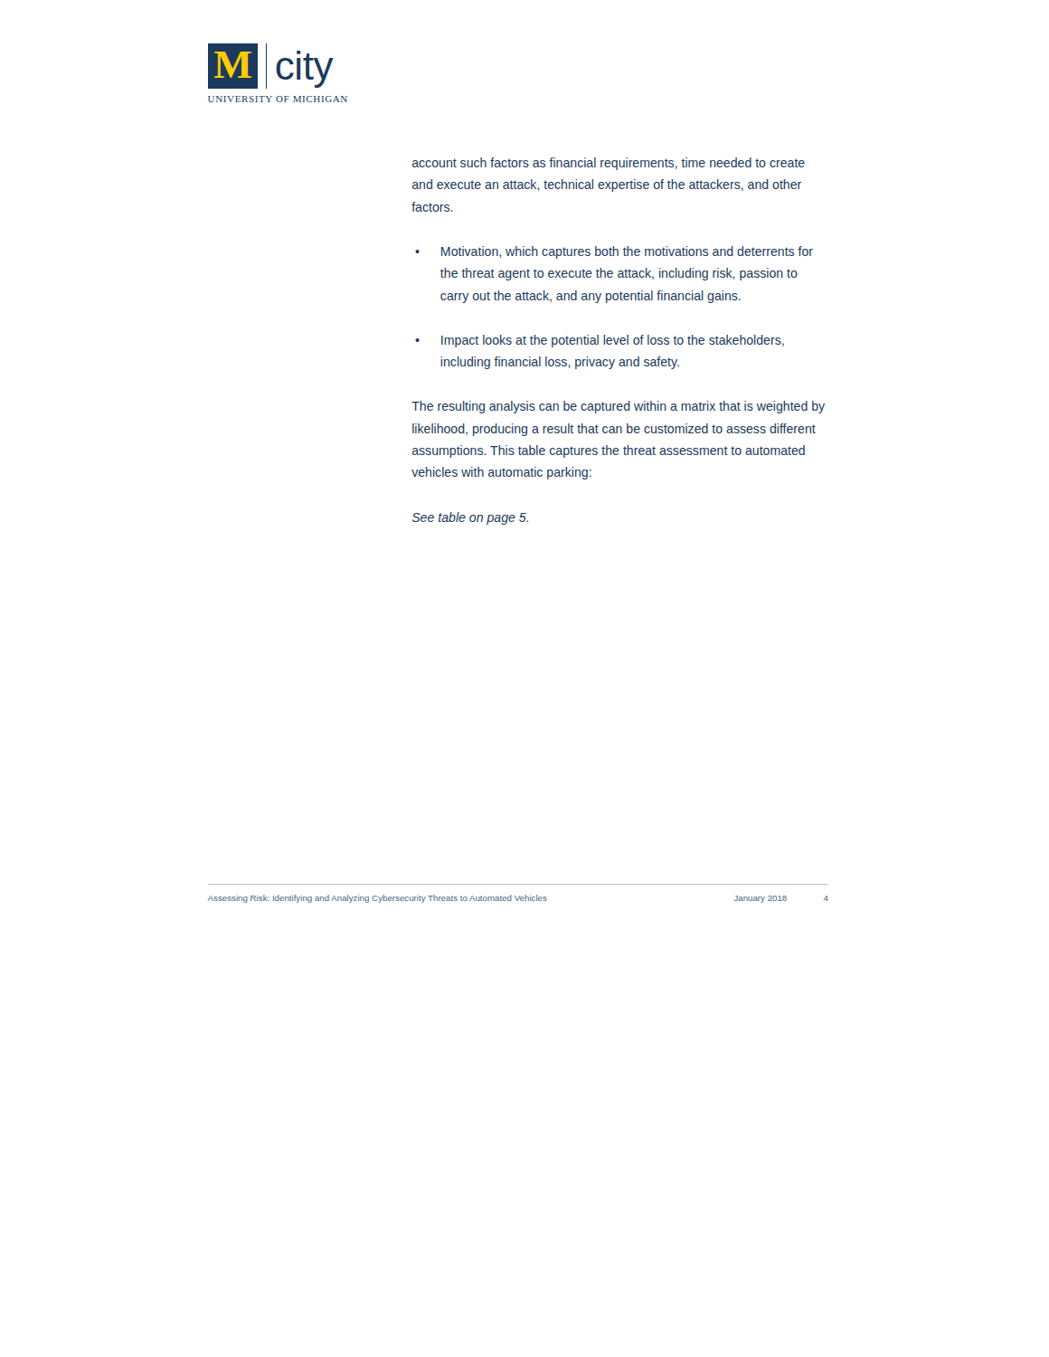M city
UNIVERSITY OF MICHIGAN
account such factors as financial requirements, time needed to create and execute an attack, technical expertise of the attackers, and other factors.
Motivation, which captures both the motivations and deterrents for the threat agent to execute the attack, including risk, passion to carry out the attack, and any potential financial gains.
Impact looks at the potential level of loss to the stakeholders, including financial loss, privacy and safety.
The resulting analysis can be captured within a matrix that is weighted by likelihood, producing a result that can be customized to assess different assumptions. This table captures the threat assessment to automated vehicles with automatic parking:
See table on page 5.
Assessing Risk: Identifying and Analyzing Cybersecurity Threats to Automated Vehicles January 20184